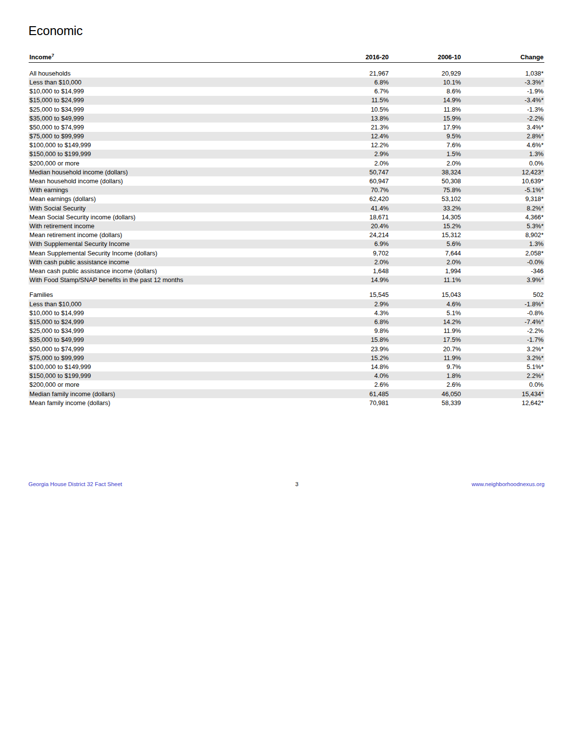Economic
| Income 7 | 2016-20 | 2006-10 | Change |
| --- | --- | --- | --- |
| All households | 21,967 | 20,929 | 1,038* |
| Less than $10,000 | 6.8% | 10.1% | -3.3%* |
| $10,000 to $14,999 | 6.7% | 8.6% | -1.9% |
| $15,000 to $24,999 | 11.5% | 14.9% | -3.4%* |
| $25,000 to $34,999 | 10.5% | 11.8% | -1.3% |
| $35,000 to $49,999 | 13.8% | 15.9% | -2.2% |
| $50,000 to $74,999 | 21.3% | 17.9% | 3.4%* |
| $75,000 to $99,999 | 12.4% | 9.5% | 2.8%* |
| $100,000 to $149,999 | 12.2% | 7.6% | 4.6%* |
| $150,000 to $199,999 | 2.9% | 1.5% | 1.3% |
| $200,000 or more | 2.0% | 2.0% | 0.0% |
| Median household income (dollars) | 50,747 | 38,324 | 12,423* |
| Mean household income (dollars) | 60,947 | 50,308 | 10,639* |
| With earnings | 70.7% | 75.8% | -5.1%* |
| Mean earnings (dollars) | 62,420 | 53,102 | 9,318* |
| With Social Security | 41.4% | 33.2% | 8.2%* |
| Mean Social Security income (dollars) | 18,671 | 14,305 | 4,366* |
| With retirement income | 20.4% | 15.2% | 5.3%* |
| Mean retirement income (dollars) | 24,214 | 15,312 | 8,902* |
| With Supplemental Security Income | 6.9% | 5.6% | 1.3% |
| Mean Supplemental Security Income (dollars) | 9,702 | 7,644 | 2,058* |
| With cash public assistance income | 2.0% | 2.0% | -0.0% |
| Mean cash public assistance income (dollars) | 1,648 | 1,994 | -346 |
| With Food Stamp/SNAP benefits in the past 12 months | 14.9% | 11.1% | 3.9%* |
| Families | 15,545 | 15,043 | 502 |
| Less than $10,000 | 2.9% | 4.6% | -1.8%* |
| $10,000 to $14,999 | 4.3% | 5.1% | -0.8% |
| $15,000 to $24,999 | 6.8% | 14.2% | -7.4%* |
| $25,000 to $34,999 | 9.8% | 11.9% | -2.2% |
| $35,000 to $49,999 | 15.8% | 17.5% | -1.7% |
| $50,000 to $74,999 | 23.9% | 20.7% | 3.2%* |
| $75,000 to $99,999 | 15.2% | 11.9% | 3.2%* |
| $100,000 to $149,999 | 14.8% | 9.7% | 5.1%* |
| $150,000 to $199,999 | 4.0% | 1.8% | 2.2%* |
| $200,000 or more | 2.6% | 2.6% | 0.0% |
| Median family income (dollars) | 61,485 | 46,050 | 15,434* |
| Mean family income (dollars) | 70,981 | 58,339 | 12,642* |
Georgia House District 32 Fact Sheet 3 www.neighborhoodnexus.org